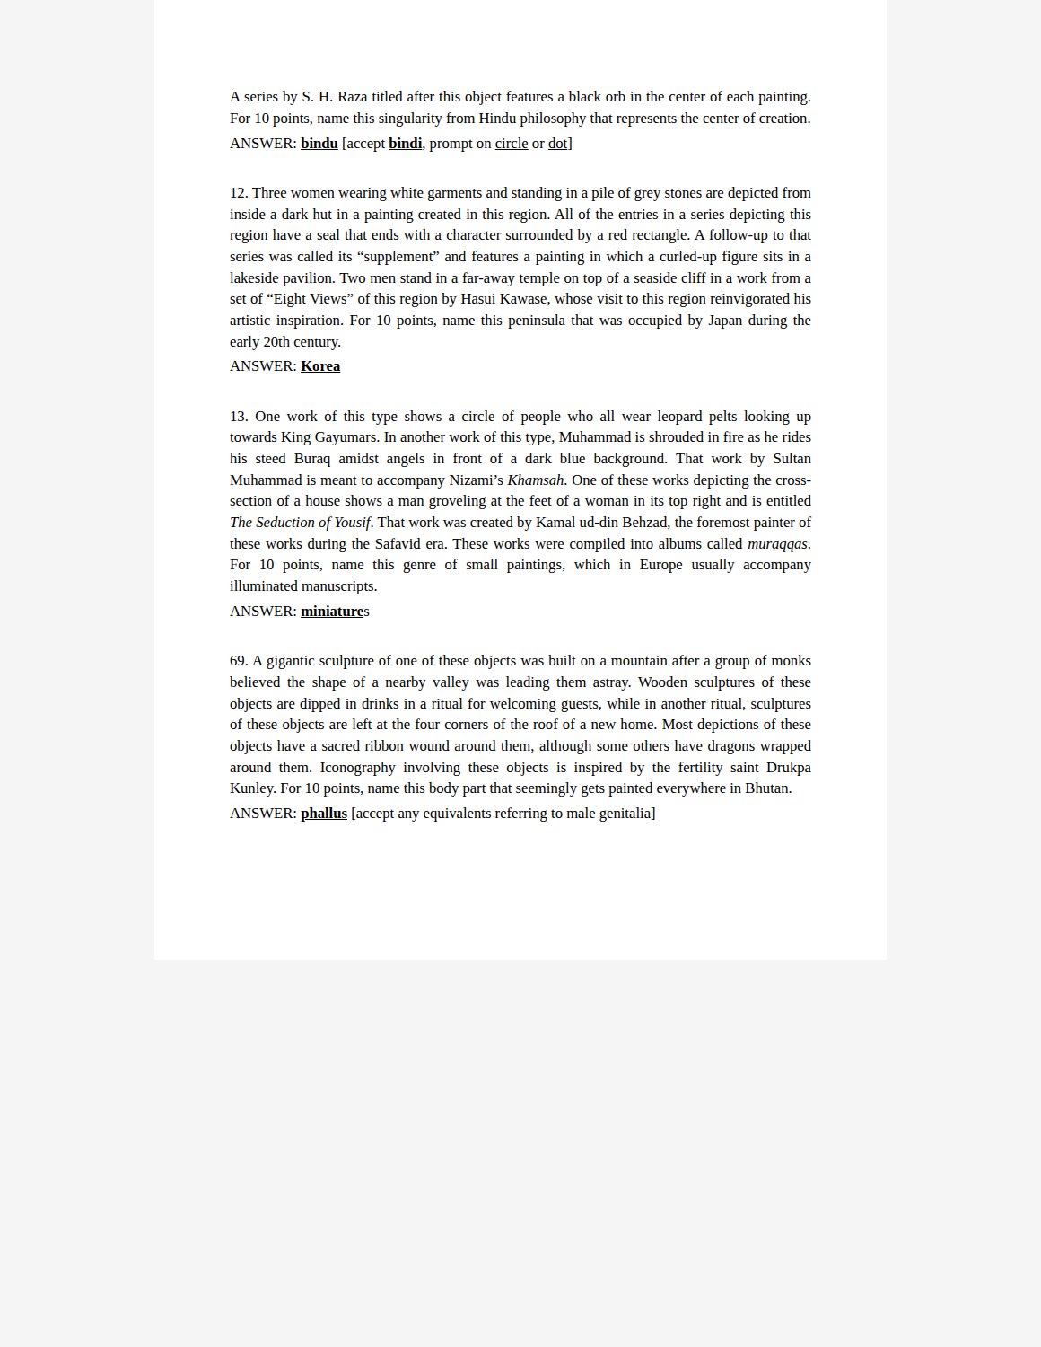A series by S. H. Raza titled after this object features a black orb in the center of each painting. For 10 points, name this singularity from Hindu philosophy that represents the center of creation.
ANSWER: bindu [accept bindi, prompt on circle or dot]
12. Three women wearing white garments and standing in a pile of grey stones are depicted from inside a dark hut in a painting created in this region. All of the entries in a series depicting this region have a seal that ends with a character surrounded by a red rectangle. A follow-up to that series was called its “supplement” and features a painting in which a curled-up figure sits in a lakeside pavilion. Two men stand in a far-away temple on top of a seaside cliff in a work from a set of “Eight Views” of this region by Hasui Kawase, whose visit to this region reinvigorated his artistic inspiration. For 10 points, name this peninsula that was occupied by Japan during the early 20th century.
ANSWER: Korea
13. One work of this type shows a circle of people who all wear leopard pelts looking up towards King Gayumars. In another work of this type, Muhammad is shrouded in fire as he rides his steed Buraq amidst angels in front of a dark blue background. That work by Sultan Muhammad is meant to accompany Nizami’s Khamsah. One of these works depicting the cross-section of a house shows a man groveling at the feet of a woman in its top right and is entitled The Seduction of Yousif. That work was created by Kamal ud-din Behzad, the foremost painter of these works during the Safavid era. These works were compiled into albums called muraqqas. For 10 points, name this genre of small paintings, which in Europe usually accompany illuminated manuscripts.
ANSWER: miniatures
69. A gigantic sculpture of one of these objects was built on a mountain after a group of monks believed the shape of a nearby valley was leading them astray. Wooden sculptures of these objects are dipped in drinks in a ritual for welcoming guests, while in another ritual, sculptures of these objects are left at the four corners of the roof of a new home. Most depictions of these objects have a sacred ribbon wound around them, although some others have dragons wrapped around them. Iconography involving these objects is inspired by the fertility saint Drukpa Kunley. For 10 points, name this body part that seemingly gets painted everywhere in Bhutan.
ANSWER: phallus [accept any equivalents referring to male genitalia]